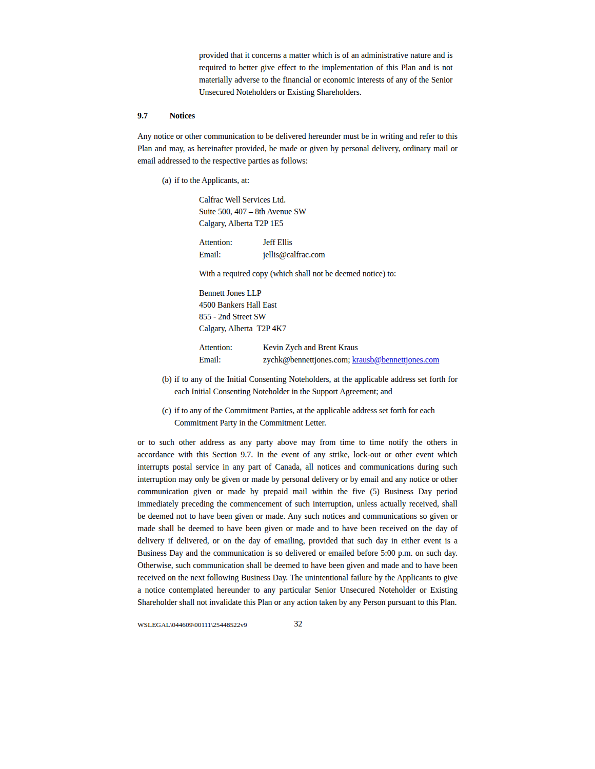provided that it concerns a matter which is of an administrative nature and is required to better give effect to the implementation of this Plan and is not materially adverse to the financial or economic interests of any of the Senior Unsecured Noteholders or Existing Shareholders.
9.7 Notices
Any notice or other communication to be delivered hereunder must be in writing and refer to this Plan and may, as hereinafter provided, be made or given by personal delivery, ordinary mail or email addressed to the respective parties as follows:
(a)
if to the Applicants, at:
Calfrac Well Services Ltd.
Suite 500, 407 – 8th Avenue SW
Calgary, Alberta T2P 1E5
| Attention: | Jeff Ellis |
| Email: | jellis@calfrac.com |
With a required copy (which shall not be deemed notice) to:
Bennett Jones LLP
4500 Bankers Hall East
855 - 2nd Street SW
Calgary, Alberta T2P 4K7
| Attention: | Kevin Zych and Brent Kraus |
| Email: | zychk@bennettjones.com; krausb@bennettjones.com |
(b)
if to any of the Initial Consenting Noteholders, at the applicable address set forth for each Initial Consenting Noteholder in the Support Agreement; and
(c)
if to any of the Commitment Parties, at the applicable address set forth for each
Commitment Party in the Commitment Letter.
or to such other address as any party above may from time to time notify the others in accordance with this Section 9.7. In the event of any strike, lock-out or other event which interrupts postal service in any part of Canada, all notices and communications during such interruption may only be given or made by personal delivery or by email and any notice or other communication given or made by prepaid mail within the five (5) Business Day period immediately preceding the commencement of such interruption, unless actually received, shall be deemed not to have been given or made. Any such notices and communications so given or made shall be deemed to have been given or made and to have been received on the day of delivery if delivered, or on the day of emailing, provided that such day in either event is a Business Day and the communication is so delivered or emailed before 5:00 p.m. on such day. Otherwise, such communication shall be deemed to have been given and made and to have been received on the next following Business Day. The unintentional failure by the Applicants to give a notice contemplated hereunder to any particular Senior Unsecured Noteholder or Existing Shareholder shall not invalidate this Plan or any action taken by any Person pursuant to this Plan.
WSLEGAL\044609\00111\25448522v9
32